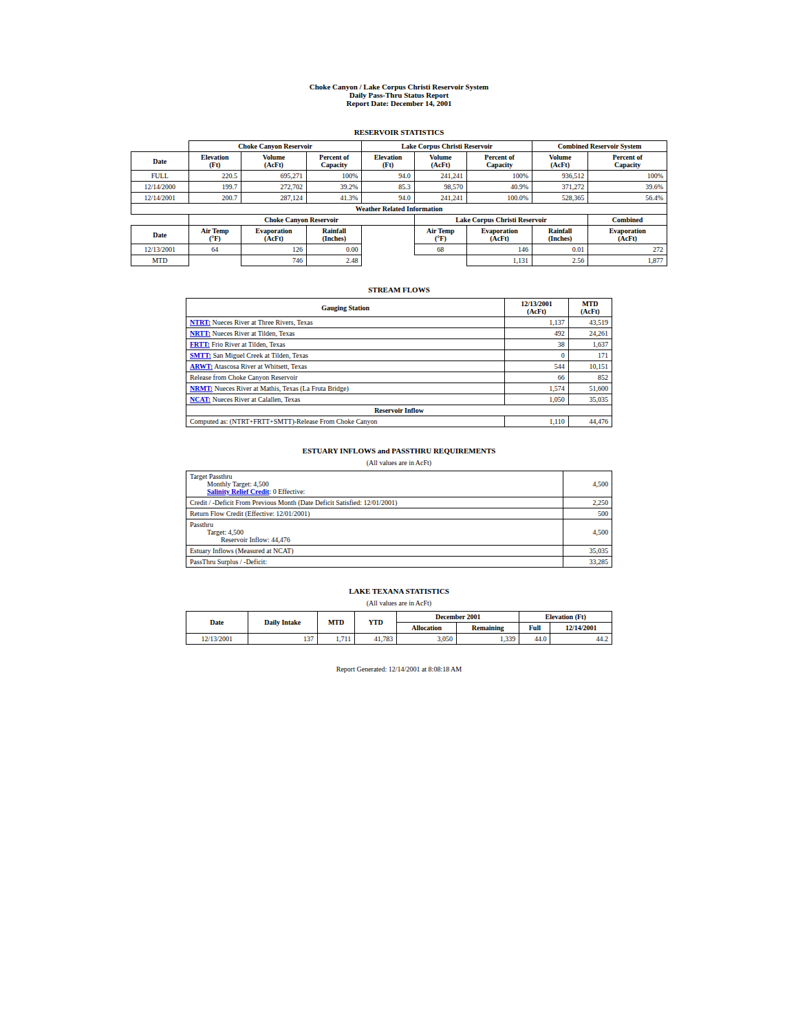Choke Canyon / Lake Corpus Christi Reservoir System
Daily Pass-Thru Status Report
Report Date: December 14, 2001
RESERVOIR STATISTICS
| | Choke Canyon Reservoir | Lake Corpus Christi Reservoir | Combined Reservoir System |
| --- | --- | --- | --- |
| Date | Elevation (Ft) | Volume (AcFt) | Percent of Capacity | Elevation (Ft) | Volume (AcFt) | Percent of Capacity | Volume (AcFt) | Percent of Capacity |
| FULL | 220.5 | 695,271 | 100% | 94.0 | 241,241 | 100% | 936,512 | 100% |
| 12/14/2000 | 199.7 | 272,702 | 39.2% | 85.3 | 98,570 | 40.9% | 371,272 | 39.6% |
| 12/14/2001 | 200.7 | 287,124 | 41.3% | 94.0 | 241,241 | 100.0% | 528,365 | 56.4% |
| Weather Related Information |
| | Choke Canyon Reservoir | Lake Corpus Christi Reservoir | Combined |
| Date | Air Temp (°F) | Evaporation (AcFt) | Rainfall (Inches) | | Air Temp (°F) | Evaporation (AcFt) | Rainfall (Inches) | Evaporation (AcFt) |
| 12/13/2001 | 64 | 126 | 0.00 | | 68 | 146 | 0.01 | 272 |
| MTD | | 746 | 2.48 | | | 1,131 | 2.56 | 1,877 |
STREAM FLOWS
| Gauging Station | 12/13/2001 (AcFt) | MTD (AcFt) |
| --- | --- | --- |
| NTRT: Nueces River at Three Rivers, Texas | 1,137 | 43,519 |
| NRTT: Nueces River at Tilden, Texas | 492 | 24,261 |
| FRTT: Frio River at Tilden, Texas | 38 | 1,637 |
| SMTT: San Miguel Creek at Tilden, Texas | 0 | 171 |
| ARWT: Atascosa River at Whitsett, Texas | 544 | 10,151 |
| Release from Choke Canyon Reservoir | 66 | 852 |
| NRMT: Nueces River at Mathis, Texas (La Fruta Bridge) | 1,574 | 51,600 |
| NCAT: Nueces River at Calallen, Texas | 1,050 | 35,035 |
| Reservoir Inflow |
| Computed as: (NTRT+FRTT+SMTT)-Release From Choke Canyon | 1,110 | 44,476 |
ESTUARY INFLOWS and PASSTHRU REQUIREMENTS
(All values are in AcFt)
| Target Passthru Monthly Target: 4,500 Salinity Relief Credit : 0 Effective: | 4,500 |
| Credit / -Deficit From Previous Month (Date Deficit Satisfied: 12/01/2001) | 2,250 |
| Return Flow Credit (Effective: 12/01/2001) | 500 |
| Passthru Target: 4,500 Reservoir Inflow: 44,476 | 4,500 |
| Estuary Inflows (Measured at NCAT) | 35,035 |
| PassThru Surplus / -Deficit: | 33,285 |
LAKE TEXANA STATISTICS
(All values are in AcFt)
| Date | Daily Intake | MTD | YTD | December 2001 | Elevation (Ft) |
| --- | --- | --- | --- | --- | --- |
| Allocation | Remaining | Full | 12/14/2001 |
| 12/13/2001 | 137 | 1,711 | 41,783 | 3,050 | 1,339 | 44.0 | 44.2 |
Report Generated: 12/14/2001 at 8:08:18 AM